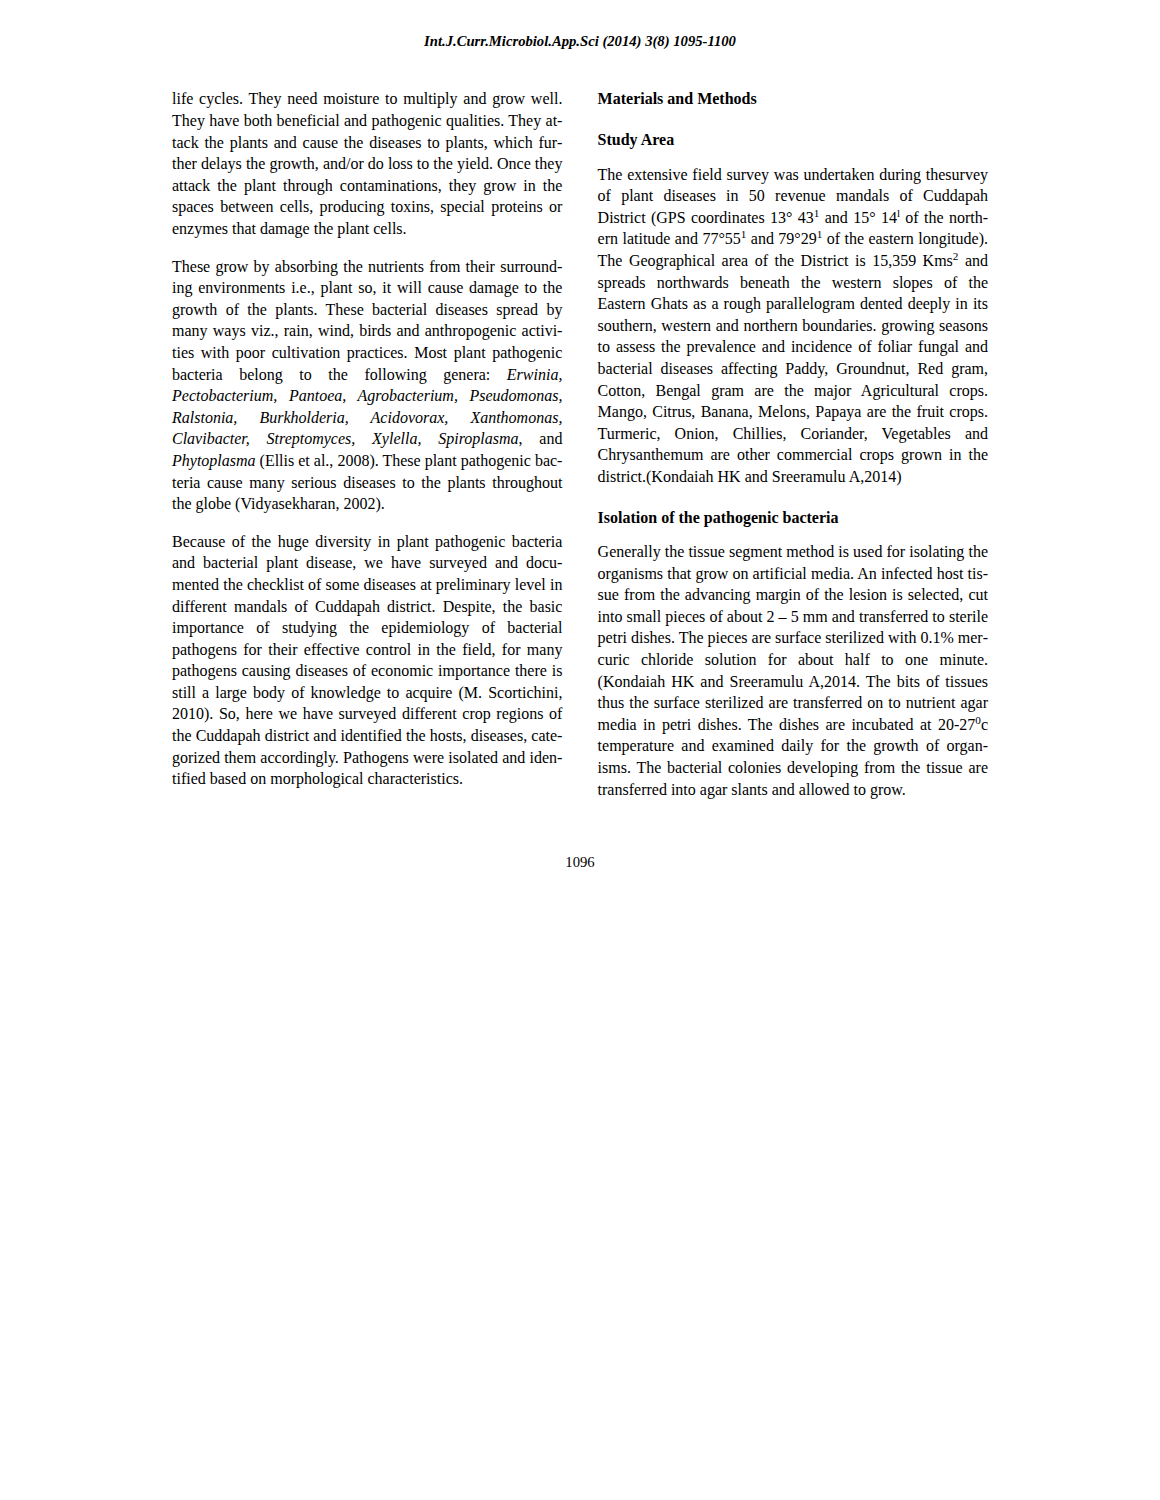Int.J.Curr.Microbiol.App.Sci (2014) 3(8) 1095-1100
life cycles. They need moisture to multiply and grow well. They have both beneficial and pathogenic qualities. They attack the plants and cause the diseases to plants, which further delays the growth, and/or do loss to the yield. Once they attack the plant through contaminations, they grow in the spaces between cells, producing toxins, special proteins or enzymes that damage the plant cells.
These grow by absorbing the nutrients from their surrounding environments i.e., plant so, it will cause damage to the growth of the plants. These bacterial diseases spread by many ways viz., rain, wind, birds and anthropogenic activities with poor cultivation practices. Most plant pathogenic bacteria belong to the following genera: Erwinia, Pectobacterium, Pantoea, Agrobacterium, Pseudomonas, Ralstonia, Burkholderia, Acidovorax, Xanthomonas, Clavibacter, Streptomyces, Xylella, Spiroplasma, and Phytoplasma (Ellis et al., 2008). These plant pathogenic bacteria cause many serious diseases to the plants throughout the globe (Vidyasekharan, 2002).
Because of the huge diversity in plant pathogenic bacteria and bacterial plant disease, we have surveyed and documented the checklist of some diseases at preliminary level in different mandals of Cuddapah district. Despite, the basic importance of studying the epidemiology of bacterial pathogens for their effective control in the field, for many pathogens causing diseases of economic importance there is still a large body of knowledge to acquire (M. Scortichini, 2010). So, here we have surveyed different crop regions of the Cuddapah district and identified the hosts, diseases, categorized them accordingly. Pathogens were isolated and identified based on morphological characteristics.
Materials and Methods
Study Area
The extensive field survey was undertaken during thesurvey of plant diseases in 50 revenue mandals of Cuddapah District (GPS coordinates 13° 431 and 15° 14l of the northern latitude and 77°551 and 79°291 of the eastern longitude). The Geographical area of the District is 15,359 Kms2 and spreads northwards beneath the western slopes of the Eastern Ghats as a rough parallelogram dented deeply in its southern, western and northern boundaries. growing seasons to assess the prevalence and incidence of foliar fungal and bacterial diseases affecting Paddy, Groundnut, Red gram, Cotton, Bengal gram are the major Agricultural crops. Mango, Citrus, Banana, Melons, Papaya are the fruit crops. Turmeric, Onion, Chillies, Coriander, Vegetables and Chrysanthemum are other commercial crops grown in the district.(Kondaiah HK and Sreeramulu A,2014)
Isolation of the pathogenic bacteria
Generally the tissue segment method is used for isolating the organisms that grow on artificial media. An infected host tissue from the advancing margin of the lesion is selected, cut into small pieces of about 2 – 5 mm and transferred to sterile petri dishes. The pieces are surface sterilized with 0.1% mercuric chloride solution for about half to one minute. (Kondaiah HK and Sreeramulu A,2014. The bits of tissues thus the surface sterilized are transferred on to nutrient agar media in petri dishes. The dishes are incubated at 20-270c temperature and examined daily for the growth of organisms. The bacterial colonies developing from the tissue are transferred into agar slants and allowed to grow.
1096